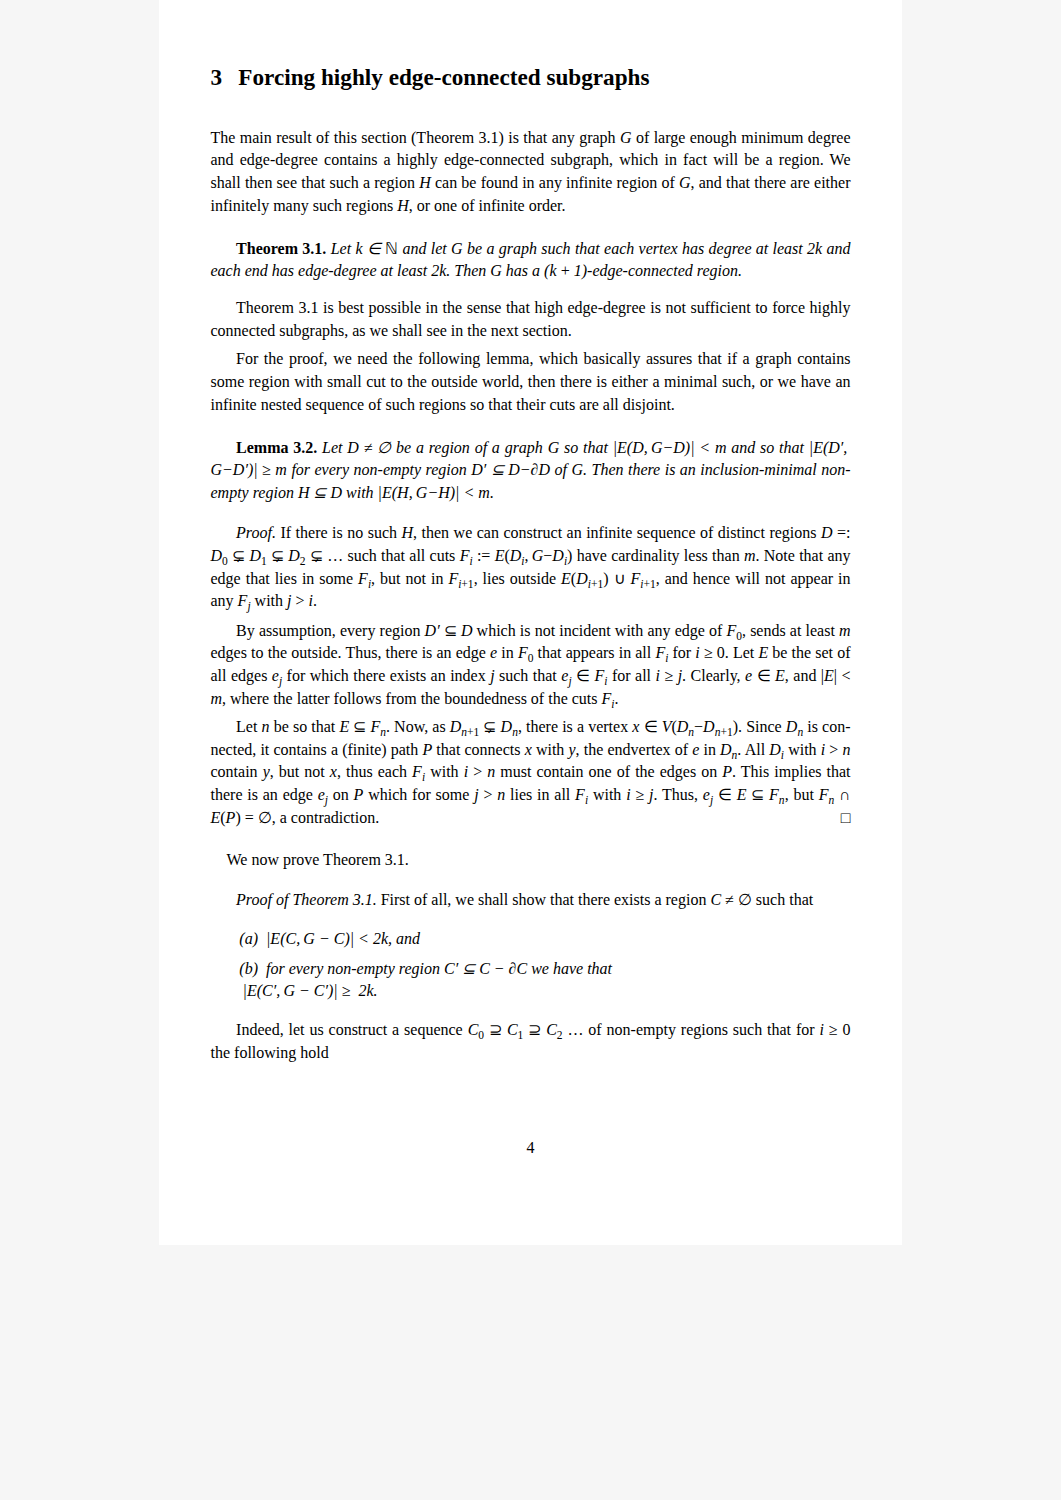3 Forcing highly edge-connected subgraphs
The main result of this section (Theorem 3.1) is that any graph G of large enough minimum degree and edge-degree contains a highly edge-connected subgraph, which in fact will be a region. We shall then see that such a region H can be found in any infinite region of G, and that there are either infinitely many such regions H, or one of infinite order.
Theorem 3.1. Let k ∈ ℕ and let G be a graph such that each vertex has degree at least 2k and each end has edge-degree at least 2k. Then G has a (k + 1)-edge-connected region.
Theorem 3.1 is best possible in the sense that high edge-degree is not sufficient to force highly connected subgraphs, as we shall see in the next section.
For the proof, we need the following lemma, which basically assures that if a graph contains some region with small cut to the outside world, then there is either a minimal such, or we have an infinite nested sequence of such regions so that their cuts are all disjoint.
Lemma 3.2. Let D ≠ ∅ be a region of a graph G so that |E(D, G−D)| < m and so that |E(D′, G−D′)| ≥ m for every non-empty region D′ ⊆ D−∂D of G. Then there is an inclusion-minimal non-empty region H ⊆ D with |E(H, G−H)| < m.
Proof. If there is no such H, then we can construct an infinite sequence of distinct regions D =: D0 ⊊ D1 ⊊ D2 ⊊ … such that all cuts Fi := E(Di, G−Di) have cardinality less than m. Note that any edge that lies in some Fi, but not in Fi+1, lies outside E(Di+1) ∪ Fi+1, and hence will not appear in any Fj with j > i.
By assumption, every region D′ ⊆ D which is not incident with any edge of F0, sends at least m edges to the outside. Thus, there is an edge e in F0 that appears in all Fi for i ≥ 0. Let E be the set of all edges ej for which there exists an index j such that ej ∈ Fi for all i ≥ j. Clearly, e ∈ E, and |E| < m, where the latter follows from the boundedness of the cuts Fi.
Let n be so that E ⊆ Fn. Now, as Dn+1 ⊊ Dn, there is a vertex x ∈ V(Dn−Dn+1). Since Dn is connected, it contains a (finite) path P that connects x with y, the endvertex of e in Dn. All Di with i > n contain y, but not x, thus each Fi with i > n must contain one of the edges on P. This implies that there is an edge ej on P which for some j > n lies in all Fi with i ≥ j. Thus, ej ∈ E ⊆ Fn, but Fn ∩ E(P) = ∅, a contradiction.□
We now prove Theorem 3.1.
Proof of Theorem 3.1. First of all, we shall show that there exists a region C ≠ ∅ such that
(a) |E(C, G − C)| < 2k, and
(b) for every non-empty region C′ ⊆ C − ∂C we have that
|E(C′, G − C′)| ≥ 2k.
Indeed, let us construct a sequence C0 ⊇ C1 ⊇ C2 … of non-empty regions such that for i ≥ 0 the following hold
4